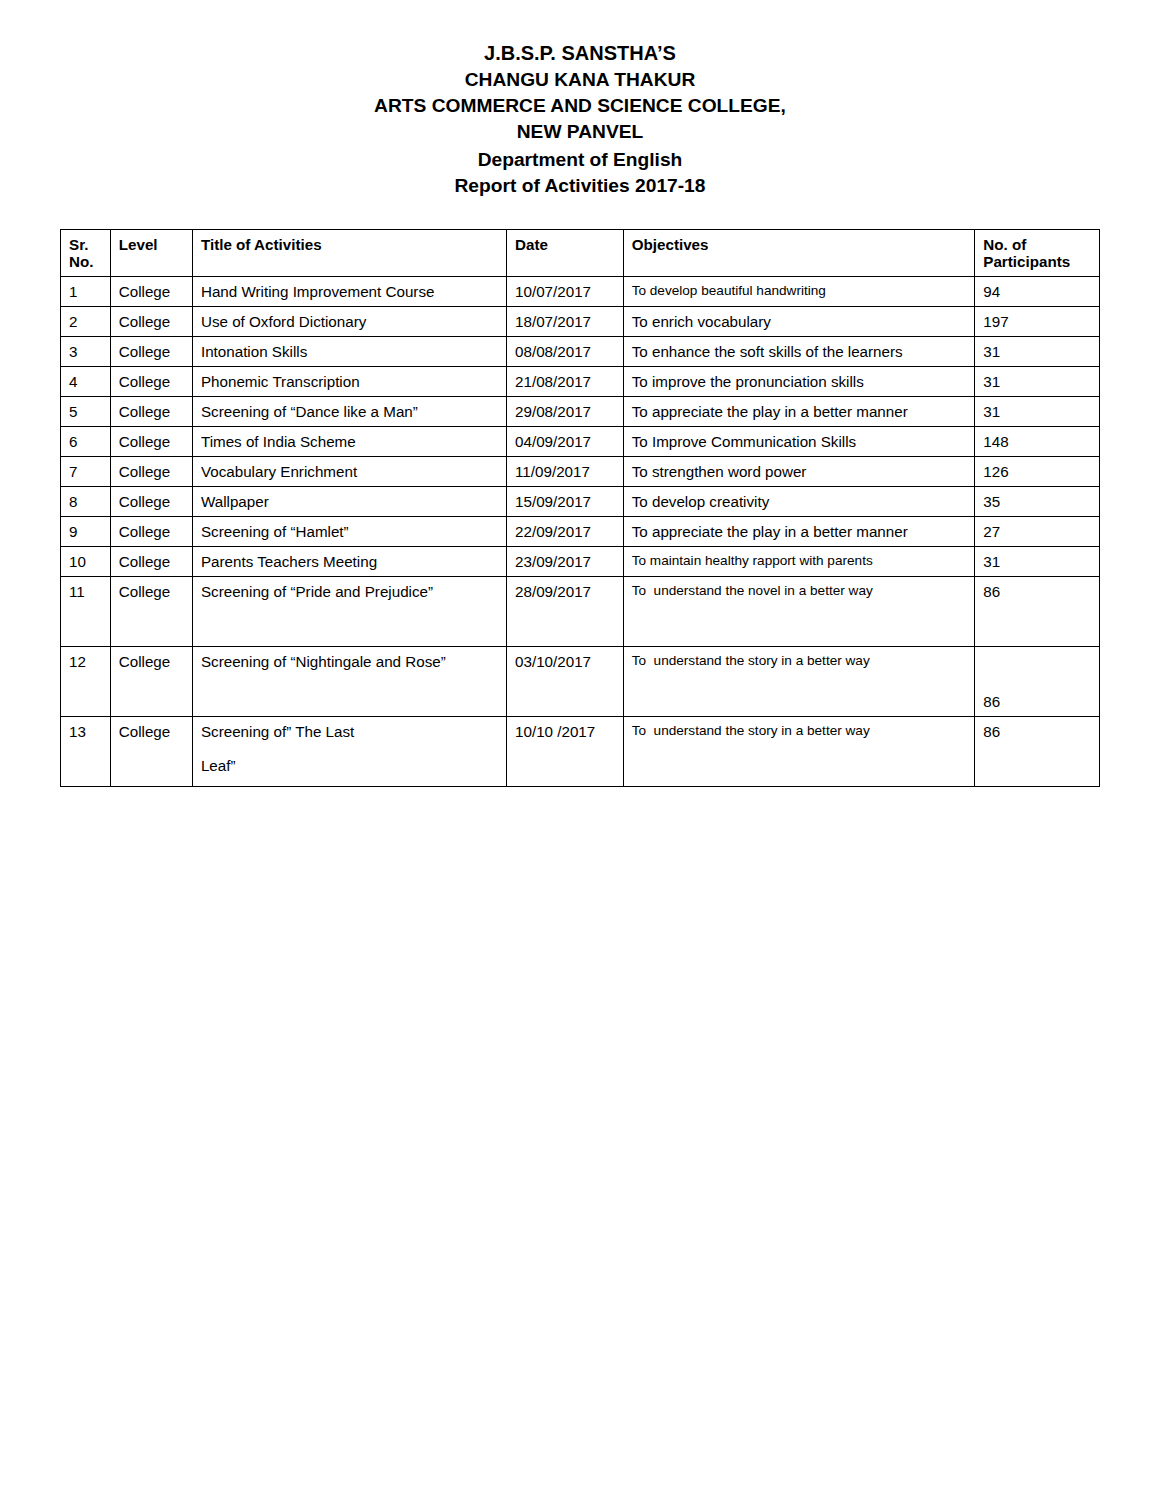J.B.S.P. SANSTHA’S
CHANGU KANA THAKUR
ARTS COMMERCE AND SCIENCE COLLEGE,
NEW PANVEL
Department of English
Report of Activities 2017-18
| Sr. No. | Level | Title of Activities | Date | Objectives | No. of Participants |
| --- | --- | --- | --- | --- | --- |
| 1 | College | Hand Writing Improvement Course | 10/07/2017 | To develop beautiful handwriting | 94 |
| 2 | College | Use of Oxford Dictionary | 18/07/2017 | To enrich vocabulary | 197 |
| 3 | College | Intonation Skills | 08/08/2017 | To enhance the soft skills of the learners | 31 |
| 4 | College | Phonemic Transcription | 21/08/2017 | To improve the pronunciation skills | 31 |
| 5 | College | Screening of “Dance like a Man” | 29/08/2017 | To appreciate the play in a better manner | 31 |
| 6 | College | Times of India Scheme | 04/09/2017 | To Improve Communication Skills | 148 |
| 7 | College | Vocabulary Enrichment | 11/09/2017 | To strengthen word power | 126 |
| 8 | College | Wallpaper | 15/09/2017 | To develop creativity | 35 |
| 9 | College | Screening of “Hamlet” | 22/09/2017 | To appreciate the play in a better manner | 27 |
| 10 | College | Parents Teachers Meeting | 23/09/2017 | To maintain healthy rapport with parents | 31 |
| 11 | College | Screening of “Pride and Prejudice” | 28/09/2017 | To understand the novel in a better way | 86 |
| 12 | College | Screening of “Nightingale and Rose” | 03/10/2017 | To understand the story in a better way | 86 |
| 13 | College | Screening of” The Last Leaf” | 10/10 /2017 | To understand the story in a better way | 86 |